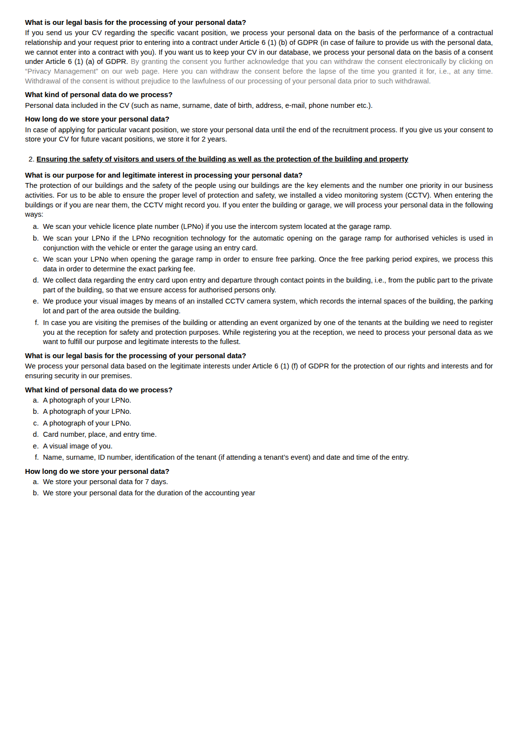What is our legal basis for the processing of your personal data?
If you send us your CV regarding the specific vacant position, we process your personal data on the basis of the performance of a contractual relationship and your request prior to entering into a contract under Article 6 (1) (b) of GDPR (in case of failure to provide us with the personal data, we cannot enter into a contract with you). If you want us to keep your CV in our database, we process your personal data on the basis of a consent under Article 6 (1) (a) of GDPR. By granting the consent you further acknowledge that you can withdraw the consent electronically by clicking on “Privacy Management” on our web page. Here you can withdraw the consent before the lapse of the time you granted it for, i.e., at any time. Withdrawal of the consent is without prejudice to the lawfulness of our processing of your personal data prior to such withdrawal.
What kind of personal data do we process?
Personal data included in the CV (such as name, surname, date of birth, address, e-mail, phone number etc.).
How long do we store your personal data?
In case of applying for particular vacant position, we store your personal data until the end of the recruitment process. If you give us your consent to store your CV for future vacant positions, we store it for 2 years.
Ensuring the safety of visitors and users of the building as well as the protection of the building and property
What is our purpose for and legitimate interest in processing your personal data?
The protection of our buildings and the safety of the people using our buildings are the key elements and the number one priority in our business activities. For us to be able to ensure the proper level of protection and safety, we installed a video monitoring system (CCTV). When entering the buildings or if you are near them, the CCTV might record you. If you enter the building or garage, we will process your personal data in the following ways:
We scan your vehicle licence plate number (LPNo) if you use the intercom system located at the garage ramp.
We scan your LPNo if the LPNo recognition technology for the automatic opening on the garage ramp for authorised vehicles is used in conjunction with the vehicle or enter the garage using an entry card.
We scan your LPNo when opening the garage ramp in order to ensure free parking. Once the free parking period expires, we process this data in order to determine the exact parking fee.
We collect data regarding the entry card upon entry and departure through contact points in the building, i.e., from the public part to the private part of the building, so that we ensure access for authorised persons only.
We produce your visual images by means of an installed CCTV camera system, which records the internal spaces of the building, the parking lot and part of the area outside the building.
In case you are visiting the premises of the building or attending an event organized by one of the tenants at the building we need to register you at the reception for safety and protection purposes. While registering you at the reception, we need to process your personal data as we want to fulfill our purpose and legitimate interests to the fullest.
What is our legal basis for the processing of your personal data?
We process your personal data based on the legitimate interests under Article 6 (1) (f) of GDPR for the protection of our rights and interests and for ensuring security in our premises.
What kind of personal data do we process?
A photograph of your LPNo.
A photograph of your LPNo.
A photograph of your LPNo.
Card number, place, and entry time.
A visual image of you.
Name, surname, ID number, identification of the tenant (if attending a tenant’s event) and date and time of the entry.
How long do we store your personal data?
We store your personal data for 7 days.
We store your personal data for the duration of the accounting year